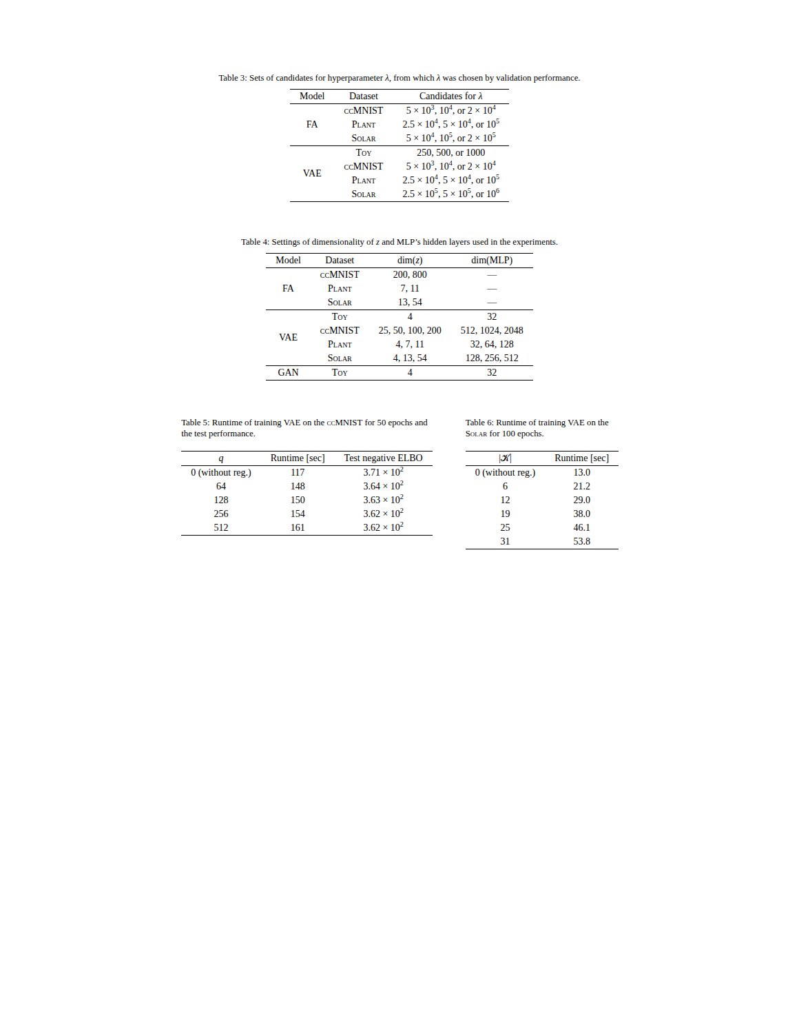Table 3: Sets of candidates for hyperparameter λ, from which λ was chosen by validation performance.
| Model | Dataset | Candidates for λ |
| --- | --- | --- |
| FA | ccMNIST | 5 × 10 3 , 10 4 , or 2 × 10 4 |
| Plant | 2.5 × 10 4 , 5 × 10 4 , or 10 5 |
| Solar | 5 × 10 4 , 10 5 , or 2 × 10 5 |
| VAE | Toy | 250, 500, or 1000 |
| ccMNIST | 5 × 10 3 , 10 4 , or 2 × 10 4 |
| Plant | 2.5 × 10 4 , 5 × 10 4 , or 10 5 |
| Solar | 2.5 × 10 5 , 5 × 10 5 , or 10 6 |
Table 4: Settings of dimensionality of z and MLP’s hidden layers used in the experiments.
| Model | Dataset | dim( z ) | dim(MLP) |
| --- | --- | --- | --- |
| FA | ccMNIST | 200, 800 | — |
| Plant | 7, 11 | — |
| Solar | 13, 54 | — |
| VAE | Toy | 4 | 32 |
| ccMNIST | 25, 50, 100, 200 | 512, 1024, 2048 |
| Plant | 4, 7, 11 | 32, 64, 128 |
| Solar | 4, 13, 54 | 128, 256, 512 |
| GAN | Toy | 4 | 32 |
Table 5: Runtime of training VAE on the ccMNIST for 50 epochs and the test performance.
| q | Runtime [sec] | Test negative ELBO |
| --- | --- | --- |
| 0 (without reg.) | 117 | 3.71 × 10 2 |
| 64 | 148 | 3.64 × 10 2 |
| 128 | 150 | 3.63 × 10 2 |
| 256 | 154 | 3.62 × 10 2 |
| 512 | 161 | 3.62 × 10 2 |
Table 6: Runtime of training VAE on the Solar for 100 epochs.
| /𝒦/ | Runtime [sec] |
| --- | --- |
| 0 (without reg.) | 13.0 |
| 6 | 21.2 |
| 12 | 29.0 |
| 19 | 38.0 |
| 25 | 46.1 |
| 31 | 53.8 |